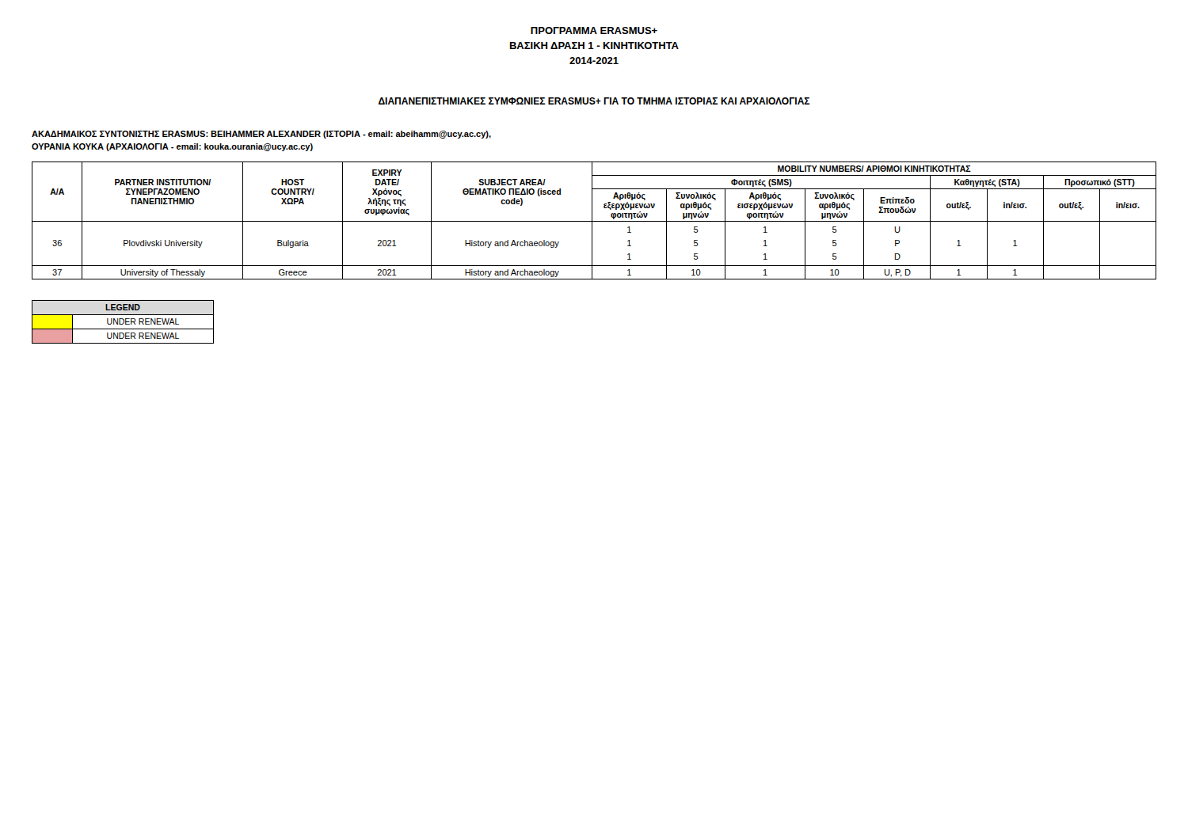ΠΡΟΓΡΑΜΜΑ ERASMUS+
ΒΑΣΙΚΗ ΔΡΑΣΗ 1 - ΚΙΝΗΤΙΚΟΤΗΤΑ
2014-2021
ΔΙΑΠΑΝΕΠΙΣΤΗΜΙΑΚΕΣ ΣΥΜΦΩΝΙΕΣ ERASMUS+ ΓΙΑ ΤΟ ΤΜΗΜΑ ΙΣΤΟΡΙΑΣ ΚΑΙ ΑΡΧΑΙΟΛΟΓΙΑΣ
ΑΚΑΔΗΜΑΙΚΟΣ ΣΥΝΤΟΝΙΣΤΗΣ ERASMUS: BEIHAMMER ALEXANDER (ΙΣΤΟΡΙΑ - email: abeihamm@ucy.ac.cy),
ΟΥΡΑΝΙΑ ΚΟΥΚΑ (ΑΡΧΑΙΟΛΟΓΙΑ - email: kouka.ourania@ucy.ac.cy)
| Α/Α | PARTNER INSTITUTION/ ΣΥΝΕΡΓΑΖΟΜΕΝΟ ΠΑΝΕΠΙΣΤΗΜΙΟ | HOST COUNTRY/ ΧΩΡΑ | EXPIRY DATE/ Χρόνος λήξης της συμφωνίας | SUBJECT AREA/ ΘΕΜΑΤΙΚΟ ΠΕΔΙΟ (isced code) | MOBILITY NUMBERS/ ΑΡΙΘΜΟΙ ΚΙΝΗΤΙΚΟΤΗΤΑΣ |
| --- | --- | --- | --- | --- | --- |
| Φοιτητές (SMS) | Καθηγητές (STA) | Προσωπικό (STT) |
| Αριθμός εξερχόμενων φοιτητών | Συνολικός αριθμός μηνών | Αριθμός εισερχόμενων φοιτητών | Συνολικός αριθμός μηνών | Επίπεδο Σπουδών | out/εξ. | in/εισ. | out/εξ. | in/εισ. |
| 36 | Plovdivski University | Bulgaria | 2021 | History and Archaeology | 1 1 1 | 5 5 5 | 1 1 1 | 5 5 5 | U P D | 1 | 1 | | |
| 37 | University of Thessaly | Greece | 2021 | History and Archaeology | 1 | 10 | 1 | 10 | U, P, D | 1 | 1 | | |
| LEGEND |
| --- |
| | UNDER RENEWAL |
| | UNDER RENEWAL |